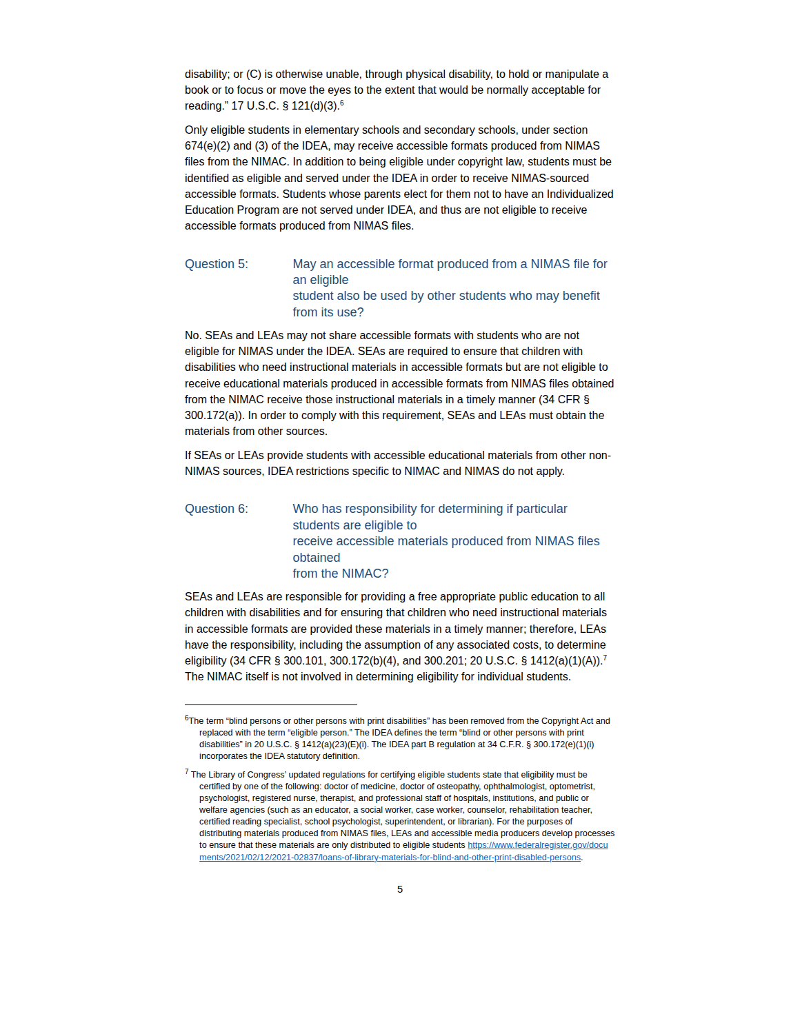disability; or (C) is otherwise unable, through physical disability, to hold or manipulate a book or to focus or move the eyes to the extent that would be normally acceptable for reading.” 17 U.S.C. § 121(d)(3).6
Only eligible students in elementary schools and secondary schools, under section 674(e)(2) and (3) of the IDEA, may receive accessible formats produced from NIMAS files from the NIMAC. In addition to being eligible under copyright law, students must be identified as eligible and served under the IDEA in order to receive NIMAS-sourced accessible formats. Students whose parents elect for them not to have an Individualized Education Program are not served under IDEA, and thus are not eligible to receive accessible formats produced from NIMAS files.
Question 5:
May an accessible format produced from a NIMAS file for an eligiblestudent also be used by other students who may benefit from its use?
No. SEAs and LEAs may not share accessible formats with students who are not eligible for NIMAS under the IDEA. SEAs are required to ensure that children with disabilities who need instructional materials in accessible formats but are not eligible to receive educational materials produced in accessible formats from NIMAS files obtained from the NIMAC receive those instructional materials in a timely manner (34 CFR § 300.172(a)). In order to comply with this requirement, SEAs and LEAs must obtain the materials from other sources.
If SEAs or LEAs provide students with accessible educational materials from other non-NIMAS sources, IDEA restrictions specific to NIMAC and NIMAS do not apply.
Question 6:
Who has responsibility for determining if particular students are eligible toreceive accessible materials produced from NIMAS files obtained from the NIMAC?
SEAs and LEAs are responsible for providing a free appropriate public education to all children with disabilities and for ensuring that children who need instructional materials in accessible formats are provided these materials in a timely manner; therefore, LEAs have the responsibility, including the assumption of any associated costs, to determine eligibility (34 CFR § 300.101, 300.172(b)(4), and 300.201; 20 U.S.C. § 1412(a)(1)(A)).7 The NIMAC itself is not involved in determining eligibility for individual students.
6 The term “blind persons or other persons with print disabilities” has been removed from the Copyright Act and replaced with the term “eligible person.” The IDEA defines the term “blind or other persons with print disabilities” in 20 U.S.C. § 1412(a)(23)(E)(i). The IDEA part B regulation at 34 C.F.R. § 300.172(e)(1)(i) incorporates the IDEA statutory definition.
7 The Library of Congress’ updated regulations for certifying eligible students state that eligibility must be certified by one of the following: doctor of medicine, doctor of osteopathy, ophthalmologist, optometrist, psychologist, registered nurse, therapist, and professional staff of hospitals, institutions, and public or welfare agencies (such as an educator, a social worker, case worker, counselor, rehabilitation teacher, certified reading specialist, school psychologist, superintendent, or librarian). For the purposes of distributing materials produced from NIMAS files, LEAs and accessible media producers develop processes to ensure that these materials are only distributed to eligible students https://www.federalregister.gov/documents/2021/02/12/2021-02837/loans-of-library-materials-for-blind-and-other-print-disabled-persons.
5